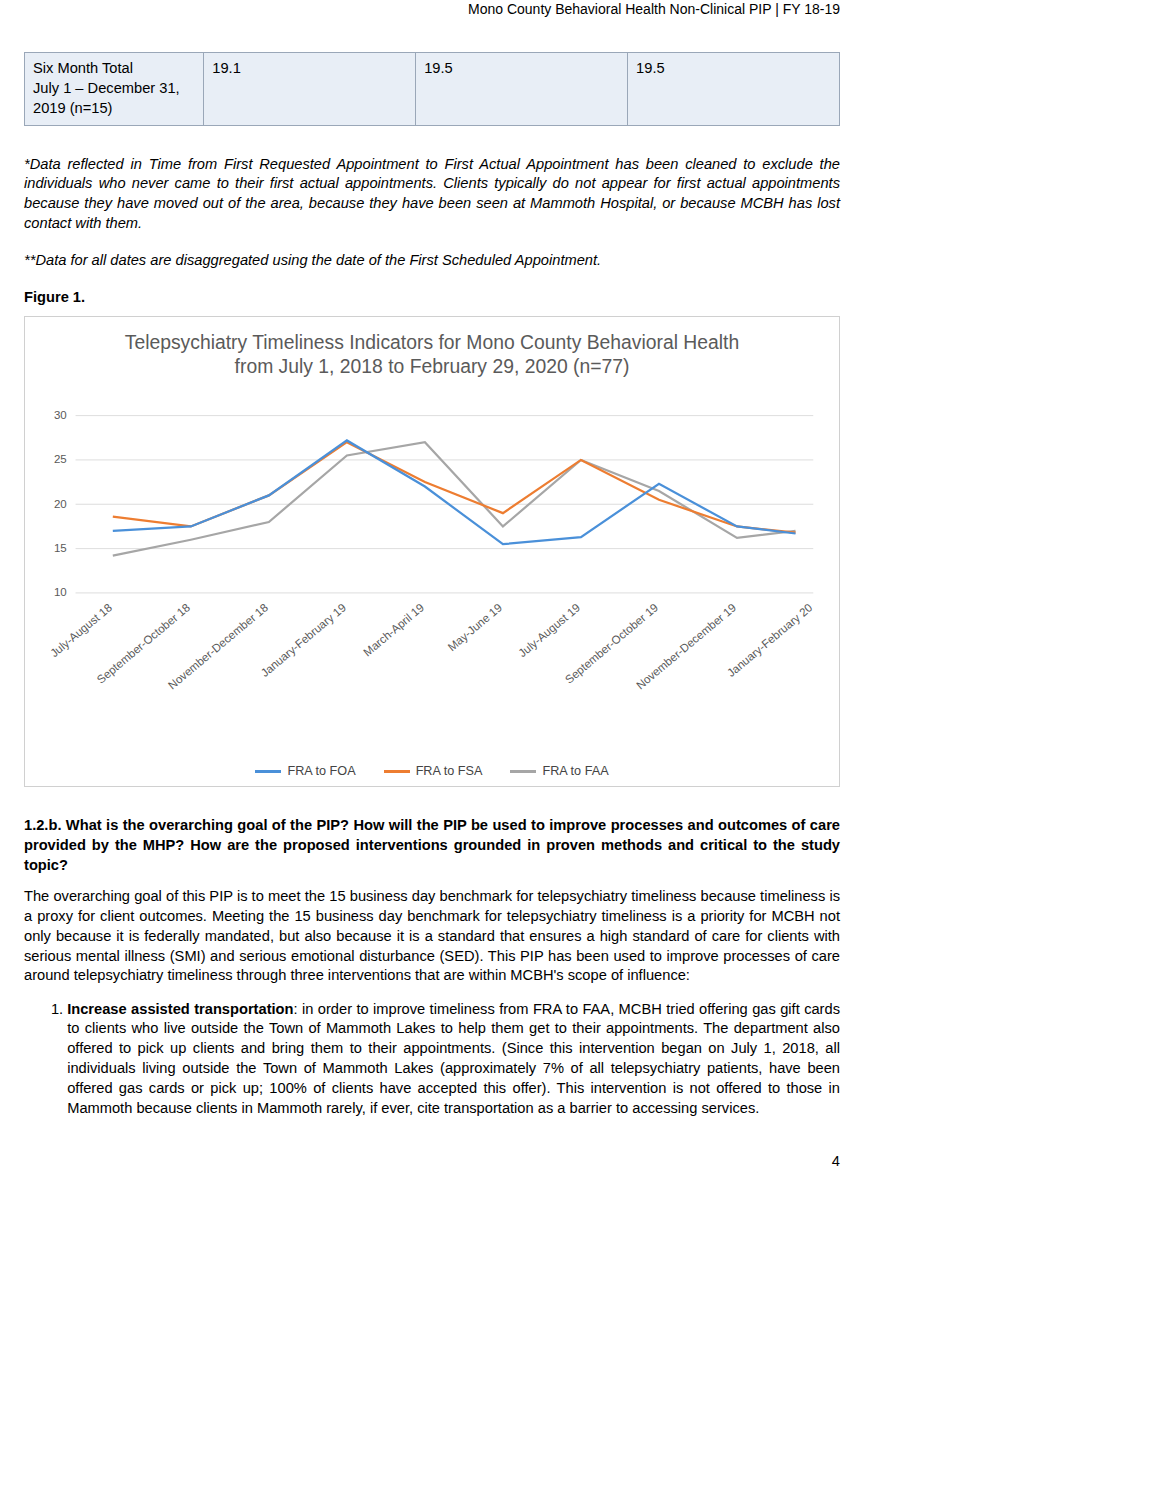Mono County Behavioral Health Non-Clinical PIP | FY 18-19
| Six Month Total July 1 – December 31, 2019 (n=15) | 19.1 | 19.5 | 19.5 |
*Data reflected in Time from First Requested Appointment to First Actual Appointment has been cleaned to exclude the individuals who never came to their first actual appointments. Clients typically do not appear for first actual appointments because they have moved out of the area, because they have been seen at Mammoth Hospital, or because MCBH has lost contact with them.
**Data for all dates are disaggregated using the date of the First Scheduled Appointment.
Figure 1.
Telepsychiatry Timeliness Indicators for Mono County Behavioral Health
from July 1, 2018 to February 29, 2020 (n=77)
30 25 20 15 10 July-August 18 September-October 18 November-December 18 January-February 19 March-April 19 May-June 19 July-August 19 September-October 19 November-December 19 January-February 20
FRA to FOA FRA to FSA FRA to FAA
1.2.b. What is the overarching goal of the PIP? How will the PIP be used to improve processes and outcomes of care provided by the MHP? How are the proposed interventions grounded in proven methods and critical to the study topic?
The overarching goal of this PIP is to meet the 15 business day benchmark for telepsychiatry timeliness because timeliness is a proxy for client outcomes. Meeting the 15 business day benchmark for telepsychiatry timeliness is a priority for MCBH not only because it is federally mandated, but also because it is a standard that ensures a high standard of care for clients with serious mental illness (SMI) and serious emotional disturbance (SED). This PIP has been used to improve processes of care around telepsychiatry timeliness through three interventions that are within MCBH's scope of influence:
Increase assisted transportation: in order to improve timeliness from FRA to FAA, MCBH tried offering gas gift cards to clients who live outside the Town of Mammoth Lakes to help them get to their appointments. The department also offered to pick up clients and bring them to their appointments. (Since this intervention began on July 1, 2018, all individuals living outside the Town of Mammoth Lakes (approximately 7% of all telepsychiatry patients, have been offered gas cards or pick up; 100% of clients have accepted this offer). This intervention is not offered to those in Mammoth because clients in Mammoth rarely, if ever, cite transportation as a barrier to accessing services.
4